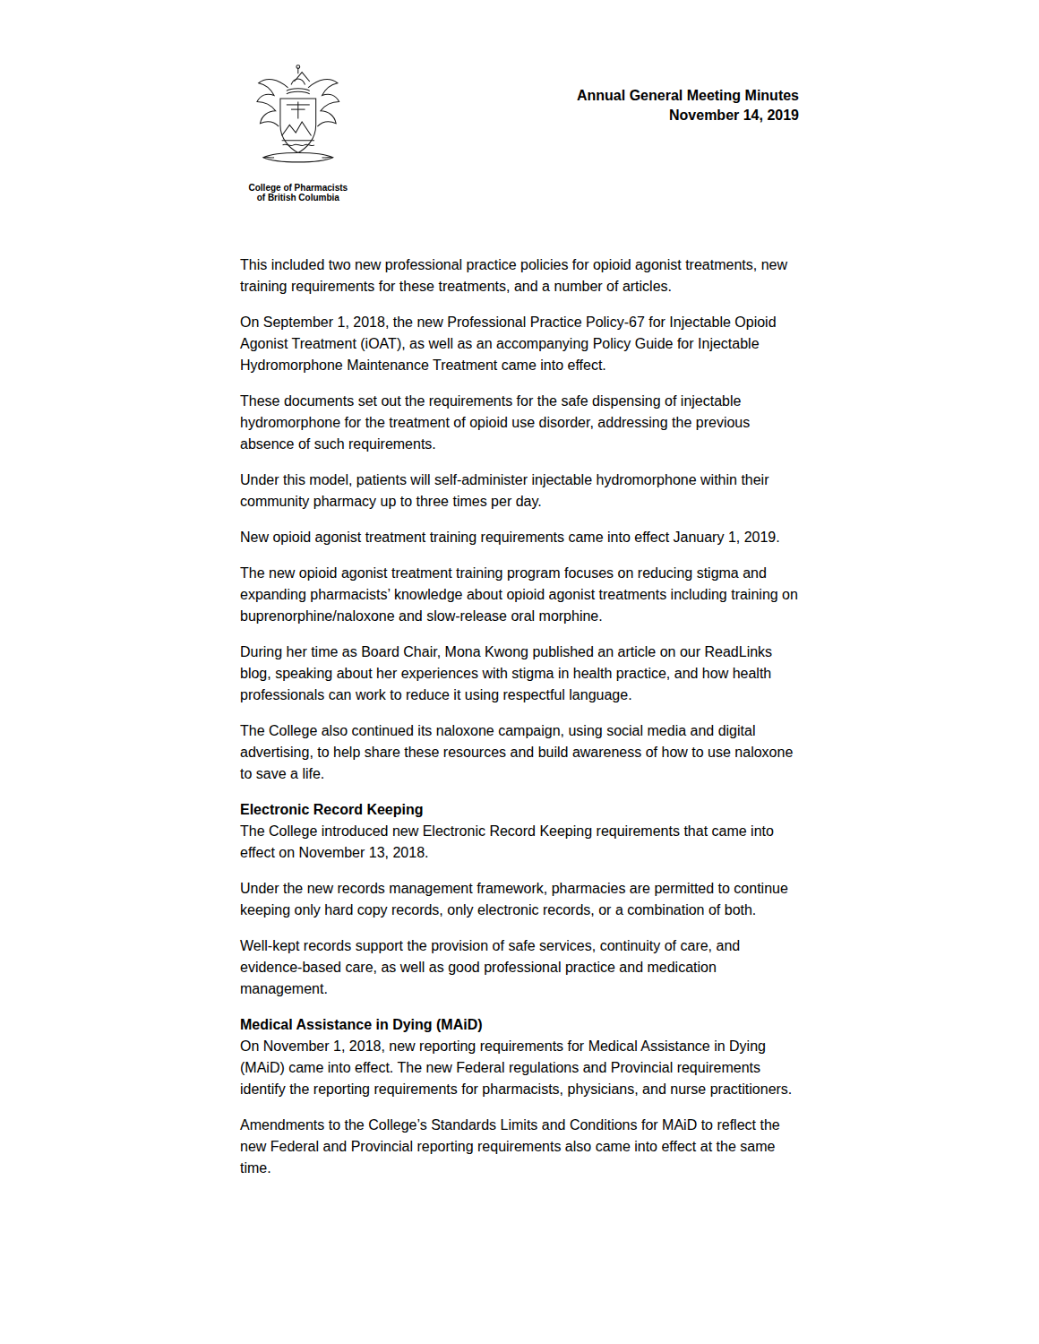College of Pharmacists
of British Columbia
Annual General Meeting Minutes
November 14, 2019
This included two new professional practice policies for opioid agonist treatments, new training requirements for these treatments, and a number of articles.
On September 1, 2018, the new Professional Practice Policy-67 for Injectable Opioid Agonist Treatment (iOAT), as well as an accompanying Policy Guide for Injectable Hydromorphone Maintenance Treatment came into effect.
These documents set out the requirements for the safe dispensing of injectable hydromorphone for the treatment of opioid use disorder, addressing the previous absence of such requirements.
Under this model, patients will self-administer injectable hydromorphone within their community pharmacy up to three times per day.
New opioid agonist treatment training requirements came into effect January 1, 2019.
The new opioid agonist treatment training program focuses on reducing stigma and expanding pharmacists’ knowledge about opioid agonist treatments including training on buprenorphine/naloxone and slow-release oral morphine.
During her time as Board Chair, Mona Kwong published an article on our ReadLinks blog, speaking about her experiences with stigma in health practice, and how health professionals can work to reduce it using respectful language.
The College also continued its naloxone campaign, using social media and digital advertising, to help share these resources and build awareness of how to use naloxone to save a life.
Electronic Record Keeping
The College introduced new Electronic Record Keeping requirements that came into effect on November 13, 2018.
Under the new records management framework, pharmacies are permitted to continue keeping only hard copy records, only electronic records, or a combination of both.
Well-kept records support the provision of safe services, continuity of care, and evidence-based care, as well as good professional practice and medication management.
Medical Assistance in Dying (MAiD)
On November 1, 2018, new reporting requirements for Medical Assistance in Dying (MAiD) came into effect. The new Federal regulations and Provincial requirements identify the reporting requirements for pharmacists, physicians, and nurse practitioners.
Amendments to the College’s Standards Limits and Conditions for MAiD to reflect the new Federal and Provincial reporting requirements also came into effect at the same time.